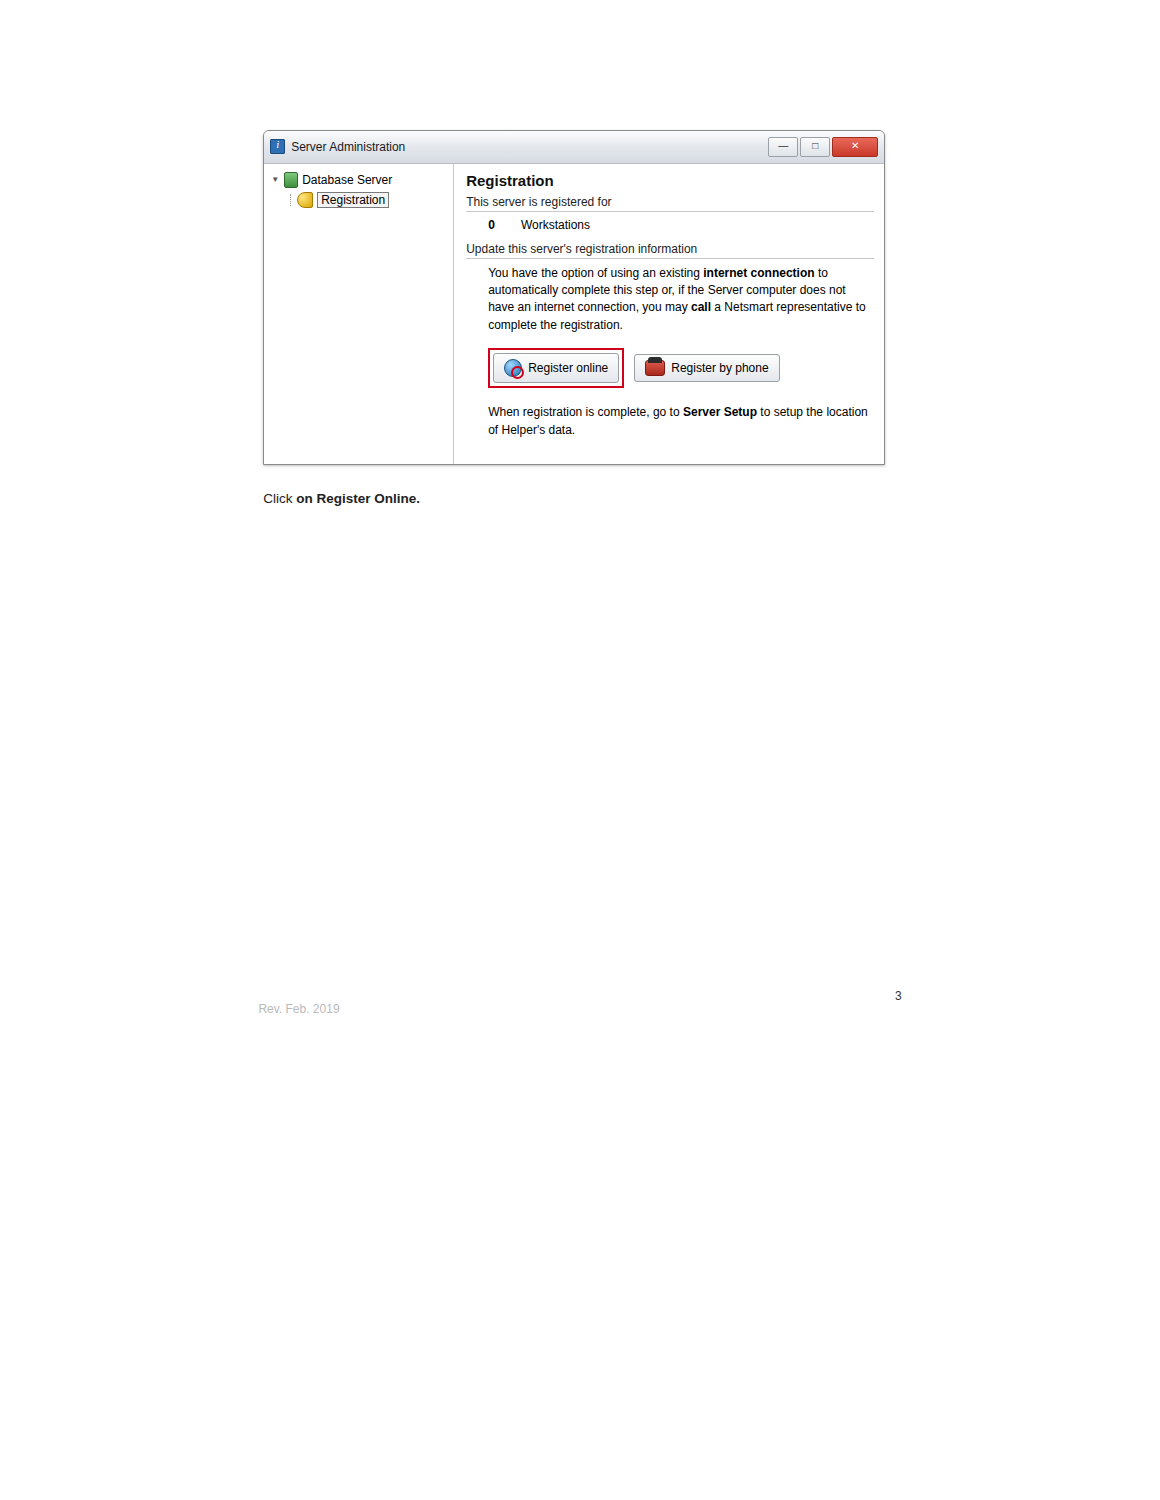Server Administration
— □ ✕
▼ Database Server
Registration
Registration
This server is registered for
0 Workstations
Update this server's registration information
You have the option of using an existing internet connection to automatically complete this step or, if the Server computer does not have an internet connection, you may call a Netsmart representative to complete the registration.
Register online Register by phone
When registration is complete, go to Server Setup to setup the location of Helper's data.
Click on Register Online.
3
Rev. Feb. 2019